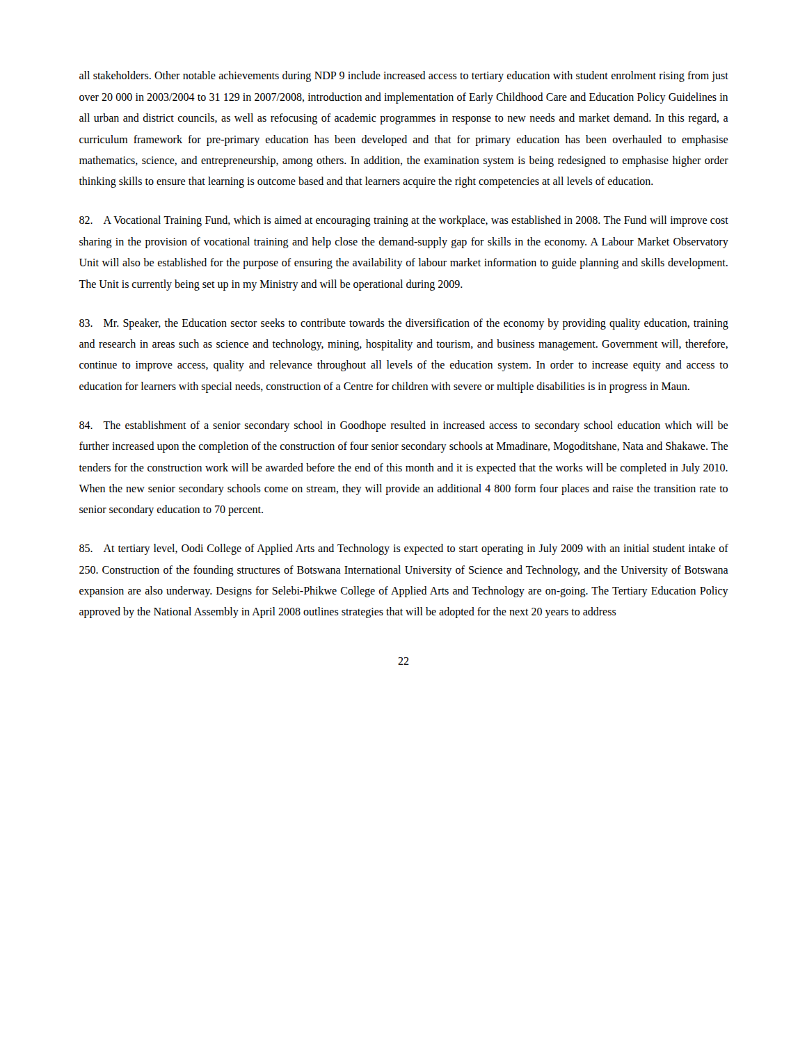all stakeholders. Other notable achievements during NDP 9 include increased access to tertiary education with student enrolment rising from just over 20 000 in 2003/2004 to 31 129 in 2007/2008, introduction and implementation of Early Childhood Care and Education Policy Guidelines in all urban and district councils, as well as refocusing of academic programmes in response to new needs and market demand. In this regard, a curriculum framework for pre-primary education has been developed and that for primary education has been overhauled to emphasise mathematics, science, and entrepreneurship, among others. In addition, the examination system is being redesigned to emphasise higher order thinking skills to ensure that learning is outcome based and that learners acquire the right competencies at all levels of education.
82. A Vocational Training Fund, which is aimed at encouraging training at the workplace, was established in 2008. The Fund will improve cost sharing in the provision of vocational training and help close the demand-supply gap for skills in the economy. A Labour Market Observatory Unit will also be established for the purpose of ensuring the availability of labour market information to guide planning and skills development. The Unit is currently being set up in my Ministry and will be operational during 2009.
83. Mr. Speaker, the Education sector seeks to contribute towards the diversification of the economy by providing quality education, training and research in areas such as science and technology, mining, hospitality and tourism, and business management. Government will, therefore, continue to improve access, quality and relevance throughout all levels of the education system. In order to increase equity and access to education for learners with special needs, construction of a Centre for children with severe or multiple disabilities is in progress in Maun.
84. The establishment of a senior secondary school in Goodhope resulted in increased access to secondary school education which will be further increased upon the completion of the construction of four senior secondary schools at Mmadinare, Mogoditshane, Nata and Shakawe. The tenders for the construction work will be awarded before the end of this month and it is expected that the works will be completed in July 2010. When the new senior secondary schools come on stream, they will provide an additional 4 800 form four places and raise the transition rate to senior secondary education to 70 percent.
85. At tertiary level, Oodi College of Applied Arts and Technology is expected to start operating in July 2009 with an initial student intake of 250. Construction of the founding structures of Botswana International University of Science and Technology, and the University of Botswana expansion are also underway. Designs for Selebi-Phikwe College of Applied Arts and Technology are on-going. The Tertiary Education Policy approved by the National Assembly in April 2008 outlines strategies that will be adopted for the next 20 years to address
22